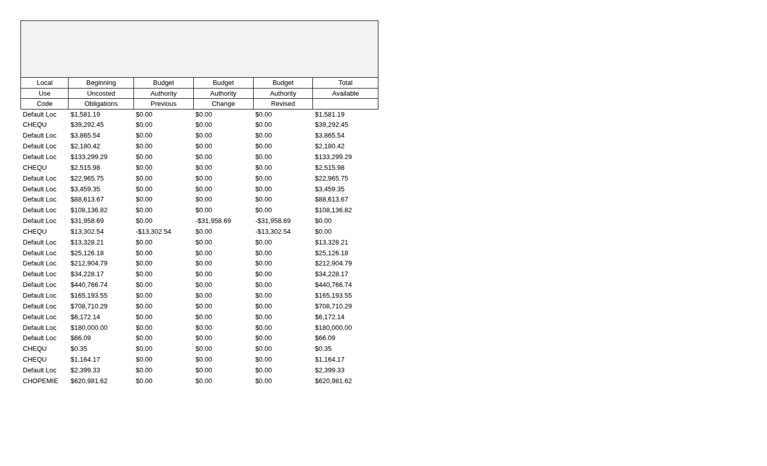| Local | Beginning | Budget | Budget | Budget | Total |
| --- | --- | --- | --- | --- | --- |
| Use | Uncosted | Authority | Authority | Authority | Available |
| Code | Obligations | Previous | Change | Revised | |
| Default Loc | $1,581.19 | $0.00 | $0.00 | $0.00 | $1,581.19 |
| CHEQU | $39,292.45 | $0.00 | $0.00 | $0.00 | $39,292.45 |
| Default Loc | $3,865.54 | $0.00 | $0.00 | $0.00 | $3,865.54 |
| Default Loc | $2,180.42 | $0.00 | $0.00 | $0.00 | $2,180.42 |
| Default Loc | $133,299.29 | $0.00 | $0.00 | $0.00 | $133,299.29 |
| CHEQU | $2,515.98 | $0.00 | $0.00 | $0.00 | $2,515.98 |
| Default Loc | $22,965.75 | $0.00 | $0.00 | $0.00 | $22,965.75 |
| Default Loc | $3,459.35 | $0.00 | $0.00 | $0.00 | $3,459.35 |
| Default Loc | $88,613.67 | $0.00 | $0.00 | $0.00 | $88,613.67 |
| Default Loc | $108,136.82 | $0.00 | $0.00 | $0.00 | $108,136.82 |
| Default Loc | $31,958.69 | $0.00 | -$31,958.69 | -$31,958.69 | $0.00 |
| CHEQU | $13,302.54 | -$13,302.54 | $0.00 | -$13,302.54 | $0.00 |
| Default Loc | $13,328.21 | $0.00 | $0.00 | $0.00 | $13,328.21 |
| Default Loc | $25,126.18 | $0.00 | $0.00 | $0.00 | $25,126.18 |
| Default Loc | $212,904.79 | $0.00 | $0.00 | $0.00 | $212,904.79 |
| Default Loc | $34,228.17 | $0.00 | $0.00 | $0.00 | $34,228.17 |
| Default Loc | $440,766.74 | $0.00 | $0.00 | $0.00 | $440,766.74 |
| Default Loc | $165,193.55 | $0.00 | $0.00 | $0.00 | $165,193.55 |
| Default Loc | $708,710.29 | $0.00 | $0.00 | $0.00 | $708,710.29 |
| Default Loc | $6,172.14 | $0.00 | $0.00 | $0.00 | $6,172.14 |
| Default Loc | $180,000.00 | $0.00 | $0.00 | $0.00 | $180,000.00 |
| Default Loc | $66.09 | $0.00 | $0.00 | $0.00 | $66.09 |
| CHEQU | $0.35 | $0.00 | $0.00 | $0.00 | $0.35 |
| CHEQU | $1,164.17 | $0.00 | $0.00 | $0.00 | $1,164.17 |
| Default Loc | $2,399.33 | $0.00 | $0.00 | $0.00 | $2,399.33 |
| CHOPEMIE | $620,981.62 | $0.00 | $0.00 | $0.00 | $620,981.62 |